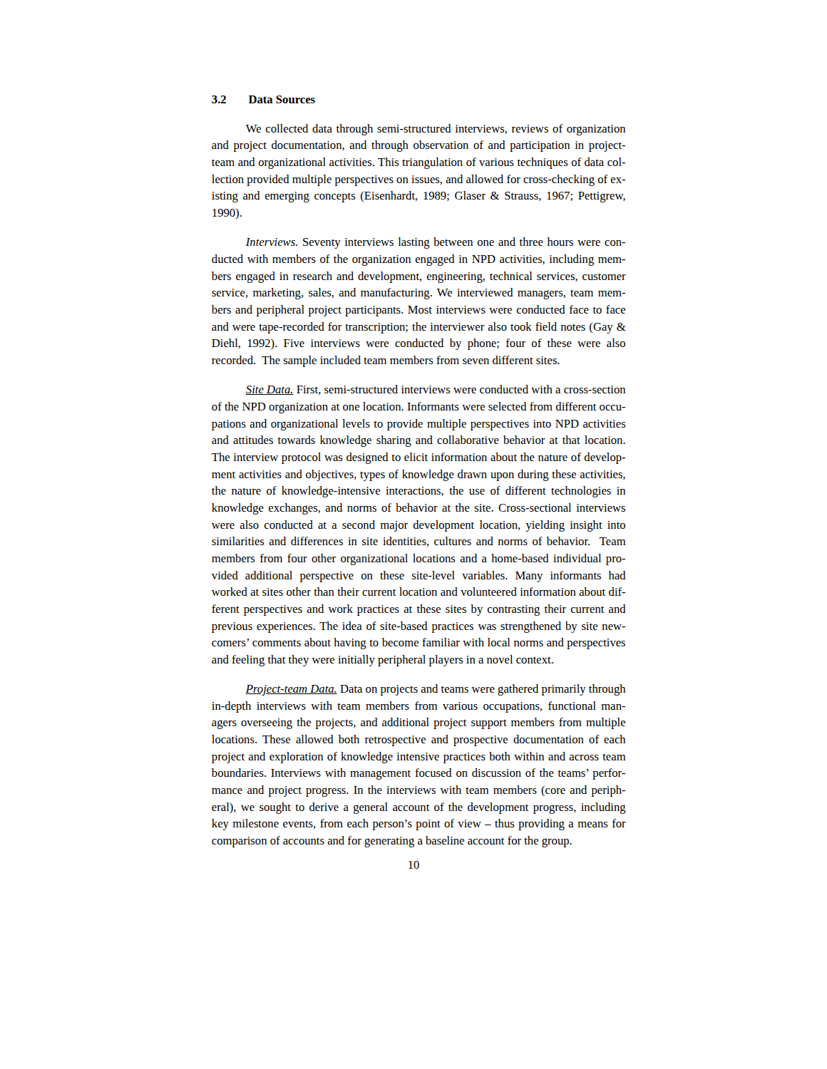3.2 Data Sources
We collected data through semi-structured interviews, reviews of organization and project documentation, and through observation of and participation in project-team and organizational activities. This triangulation of various techniques of data collection provided multiple perspectives on issues, and allowed for cross-checking of existing and emerging concepts (Eisenhardt, 1989; Glaser & Strauss, 1967; Pettigrew, 1990).
Interviews. Seventy interviews lasting between one and three hours were conducted with members of the organization engaged in NPD activities, including members engaged in research and development, engineering, technical services, customer service, marketing, sales, and manufacturing. We interviewed managers, team members and peripheral project participants. Most interviews were conducted face to face and were tape-recorded for transcription; the interviewer also took field notes (Gay & Diehl, 1992). Five interviews were conducted by phone; four of these were also recorded. The sample included team members from seven different sites.
Site Data. First, semi-structured interviews were conducted with a cross-section of the NPD organization at one location. Informants were selected from different occupations and organizational levels to provide multiple perspectives into NPD activities and attitudes towards knowledge sharing and collaborative behavior at that location. The interview protocol was designed to elicit information about the nature of development activities and objectives, types of knowledge drawn upon during these activities, the nature of knowledge-intensive interactions, the use of different technologies in knowledge exchanges, and norms of behavior at the site. Cross-sectional interviews were also conducted at a second major development location, yielding insight into similarities and differences in site identities, cultures and norms of behavior. Team members from four other organizational locations and a home-based individual provided additional perspective on these site-level variables. Many informants had worked at sites other than their current location and volunteered information about different perspectives and work practices at these sites by contrasting their current and previous experiences. The idea of site-based practices was strengthened by site newcomers’ comments about having to become familiar with local norms and perspectives and feeling that they were initially peripheral players in a novel context.
Project-team Data. Data on projects and teams were gathered primarily through in-depth interviews with team members from various occupations, functional managers overseeing the projects, and additional project support members from multiple locations. These allowed both retrospective and prospective documentation of each project and exploration of knowledge intensive practices both within and across team boundaries. Interviews with management focused on discussion of the teams’ performance and project progress. In the interviews with team members (core and peripheral), we sought to derive a general account of the development progress, including key milestone events, from each person’s point of view – thus providing a means for comparison of accounts and for generating a baseline account for the group.
10